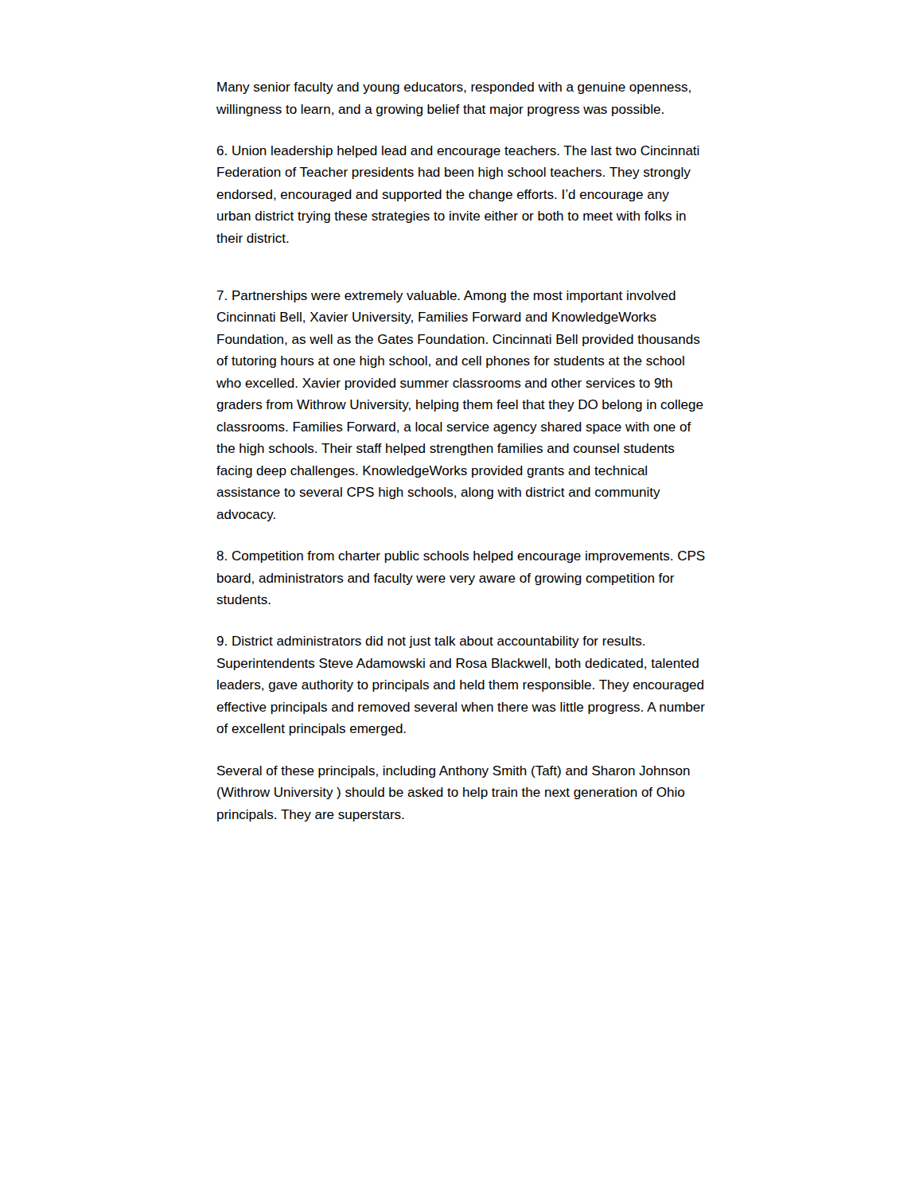Many senior faculty and young educators, responded with a genuine openness, willingness to learn, and a growing belief that major progress was possible.
6. Union leadership helped lead and encourage teachers. The last two Cincinnati Federation of Teacher presidents had been high school teachers. They strongly endorsed, encouraged and supported the change efforts. I’d encourage any urban district trying these strategies to invite either or both to meet with folks in their district.
7. Partnerships were extremely valuable. Among the most important involved Cincinnati Bell, Xavier University, Families Forward and KnowledgeWorks Foundation, as well as the Gates Foundation. Cincinnati Bell provided thousands of tutoring hours at one high school, and cell phones for students at the school who excelled. Xavier provided summer classrooms and other services to 9th graders from Withrow University, helping them feel that they DO belong in college classrooms. Families Forward, a local service agency shared space with one of the high schools. Their staff helped strengthen families and counsel students facing deep challenges. KnowledgeWorks provided grants and technical assistance to several CPS high schools, along with district and community advocacy.
8. Competition from charter public schools helped encourage improvements. CPS board, administrators and faculty were very aware of growing competition for students.
9. District administrators did not just talk about accountability for results. Superintendents Steve Adamowski and Rosa Blackwell, both dedicated, talented leaders, gave authority to principals and held them responsible. They encouraged effective principals and removed several when there was little progress. A number of excellent principals emerged.
Several of these principals, including Anthony Smith (Taft) and Sharon Johnson (Withrow University ) should be asked to help train the next generation of Ohio principals. They are superstars.